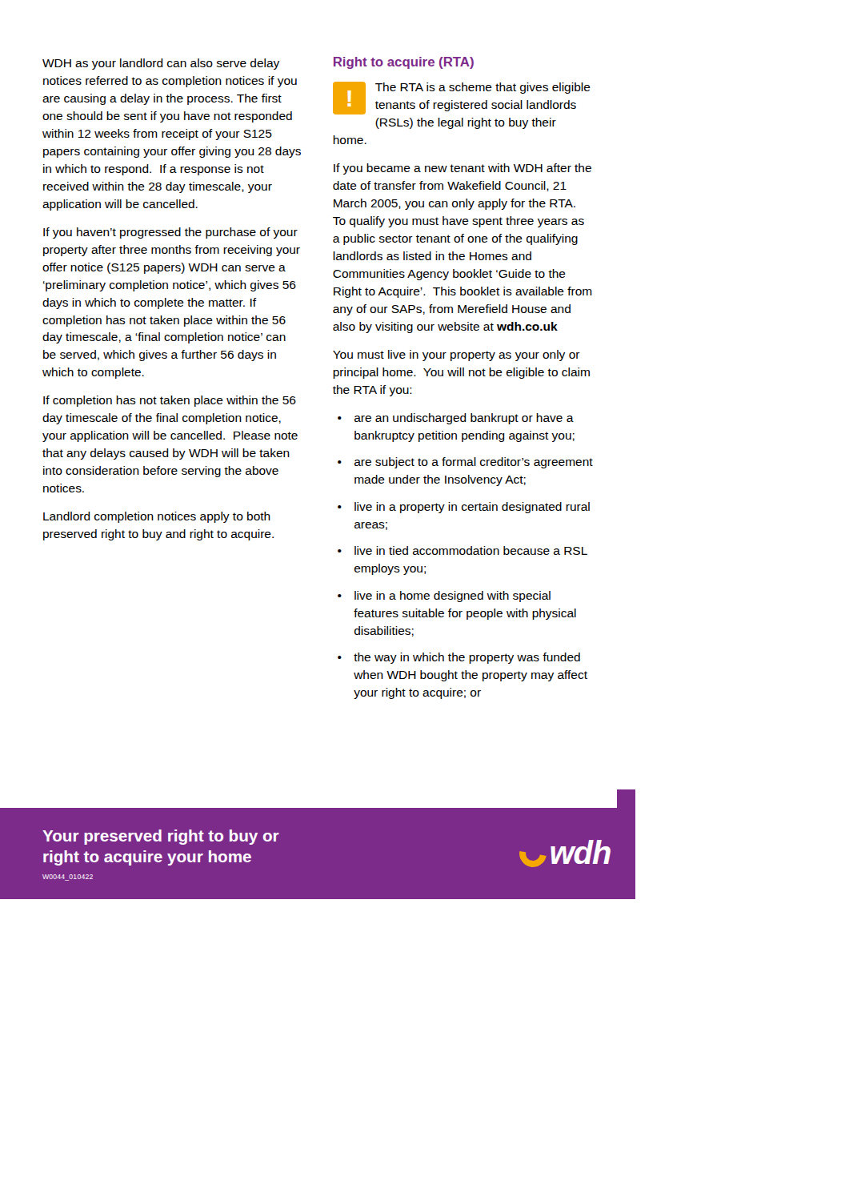WDH as your landlord can also serve delay notices referred to as completion notices if you are causing a delay in the process. The first one should be sent if you have not responded within 12 weeks from receipt of your S125 papers containing your offer giving you 28 days in which to respond. If a response is not received within the 28 day timescale, your application will be cancelled.
If you haven’t progressed the purchase of your property after three months from receiving your offer notice (S125 papers) WDH can serve a ‘preliminary completion notice’, which gives 56 days in which to complete the matter. If completion has not taken place within the 56 day timescale, a ‘final completion notice’ can be served, which gives a further 56 days in which to complete.
If completion has not taken place within the 56 day timescale of the final completion notice, your application will be cancelled. Please note that any delays caused by WDH will be taken into consideration before serving the above notices.
Landlord completion notices apply to both preserved right to buy and right to acquire.
Right to acquire (RTA)
!
The RTA is a scheme that gives eligible tenants of registered social landlords (RSLs) the legal right to buy their home.
If you became a new tenant with WDH after the date of transfer from Wakefield Council, 21 March 2005, you can only apply for the RTA. To qualify you must have spent three years as a public sector tenant of one of the qualifying landlords as listed in the Homes and Communities Agency booklet ‘Guide to the Right to Acquire’. This booklet is available from any of our SAPs, from Merefield House and also by visiting our website at wdh.co.uk
You must live in your property as your only or principal home. You will not be eligible to claim the RTA if you:
are an undischarged bankrupt or have a bankruptcy petition pending against you;
are subject to a formal creditor’s agreement made under the Insolvency Act;
live in a property in certain designated rural areas;
live in tied accommodation because a RSL employs you;
live in a home designed with special features suitable for people with physical disabilities;
the way in which the property was funded when WDH bought the property may affect your right to acquire; or
Your preserved right to buy or
right to acquire your home
W0044_010422
wdh